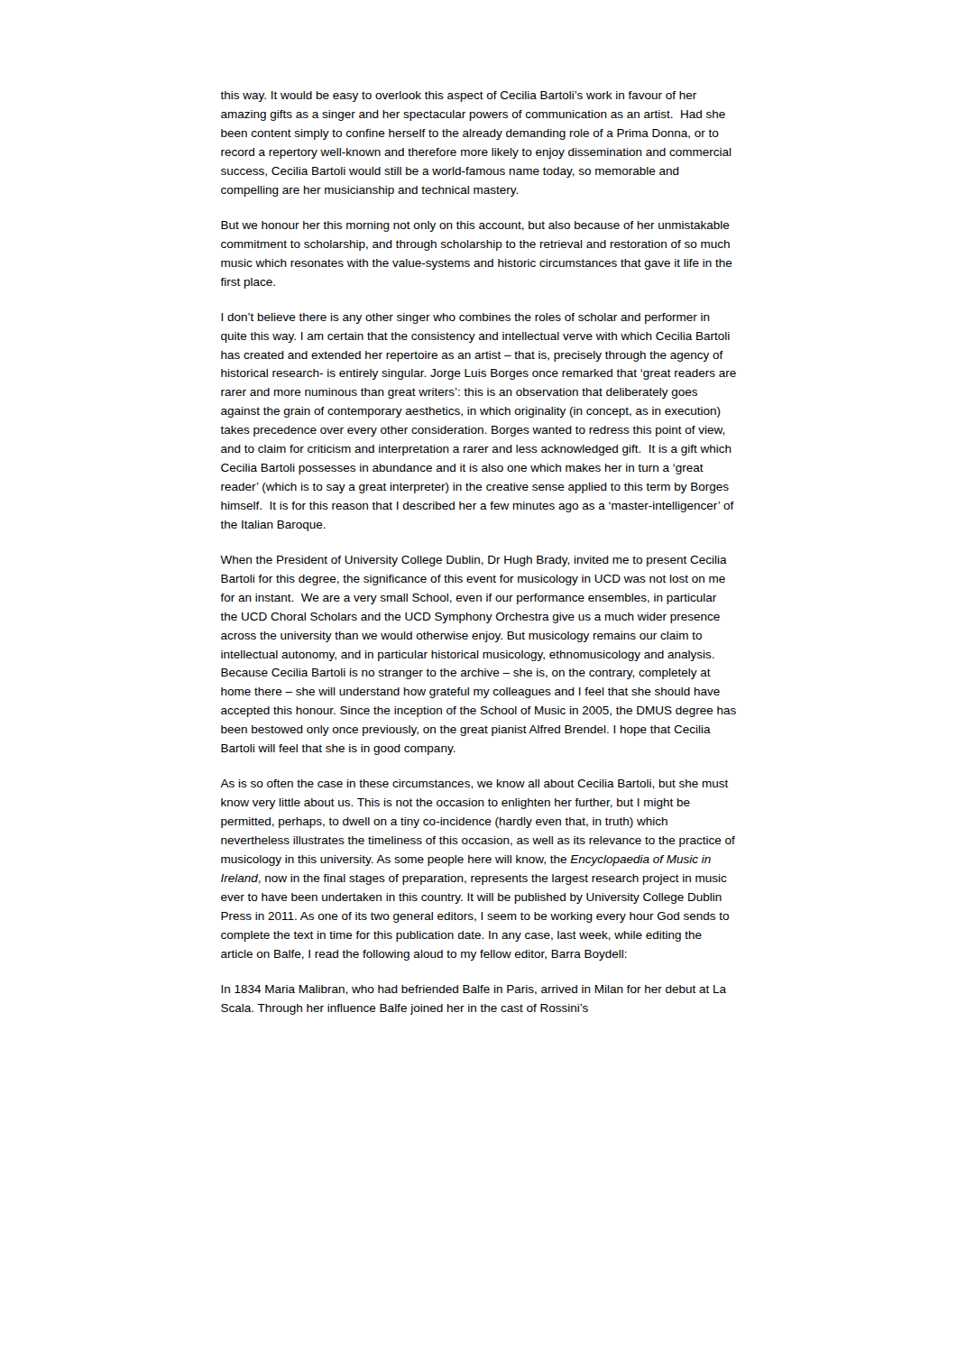this way. It would be easy to overlook this aspect of Cecilia Bartoli’s work in favour of her amazing gifts as a singer and her spectacular powers of communication as an artist. Had she been content simply to confine herself to the already demanding role of a Prima Donna, or to record a repertory well-known and therefore more likely to enjoy dissemination and commercial success, Cecilia Bartoli would still be a world-famous name today, so memorable and compelling are her musicianship and technical mastery.
But we honour her this morning not only on this account, but also because of her unmistakable commitment to scholarship, and through scholarship to the retrieval and restoration of so much music which resonates with the value-systems and historic circumstances that gave it life in the first place.
I don’t believe there is any other singer who combines the roles of scholar and performer in quite this way. I am certain that the consistency and intellectual verve with which Cecilia Bartoli has created and extended her repertoire as an artist – that is, precisely through the agency of historical research- is entirely singular. Jorge Luis Borges once remarked that ‘great readers are rarer and more numinous than great writers’: this is an observation that deliberately goes against the grain of contemporary aesthetics, in which originality (in concept, as in execution) takes precedence over every other consideration. Borges wanted to redress this point of view, and to claim for criticism and interpretation a rarer and less acknowledged gift. It is a gift which Cecilia Bartoli possesses in abundance and it is also one which makes her in turn a ‘great reader’ (which is to say a great interpreter) in the creative sense applied to this term by Borges himself. It is for this reason that I described her a few minutes ago as a ‘master-intelligencer’ of the Italian Baroque.
When the President of University College Dublin, Dr Hugh Brady, invited me to present Cecilia Bartoli for this degree, the significance of this event for musicology in UCD was not lost on me for an instant. We are a very small School, even if our performance ensembles, in particular the UCD Choral Scholars and the UCD Symphony Orchestra give us a much wider presence across the university than we would otherwise enjoy. But musicology remains our claim to intellectual autonomy, and in particular historical musicology, ethnomusicology and analysis. Because Cecilia Bartoli is no stranger to the archive – she is, on the contrary, completely at home there – she will understand how grateful my colleagues and I feel that she should have accepted this honour. Since the inception of the School of Music in 2005, the DMUS degree has been bestowed only once previously, on the great pianist Alfred Brendel. I hope that Cecilia Bartoli will feel that she is in good company.
As is so often the case in these circumstances, we know all about Cecilia Bartoli, but she must know very little about us. This is not the occasion to enlighten her further, but I might be permitted, perhaps, to dwell on a tiny co-incidence (hardly even that, in truth) which nevertheless illustrates the timeliness of this occasion, as well as its relevance to the practice of musicology in this university. As some people here will know, the Encyclopaedia of Music in Ireland, now in the final stages of preparation, represents the largest research project in music ever to have been undertaken in this country. It will be published by University College Dublin Press in 2011. As one of its two general editors, I seem to be working every hour God sends to complete the text in time for this publication date. In any case, last week, while editing the article on Balfe, I read the following aloud to my fellow editor, Barra Boydell:
In 1834 Maria Malibran, who had befriended Balfe in Paris, arrived in Milan for her debut at La Scala. Through her influence Balfe joined her in the cast of Rossini’s